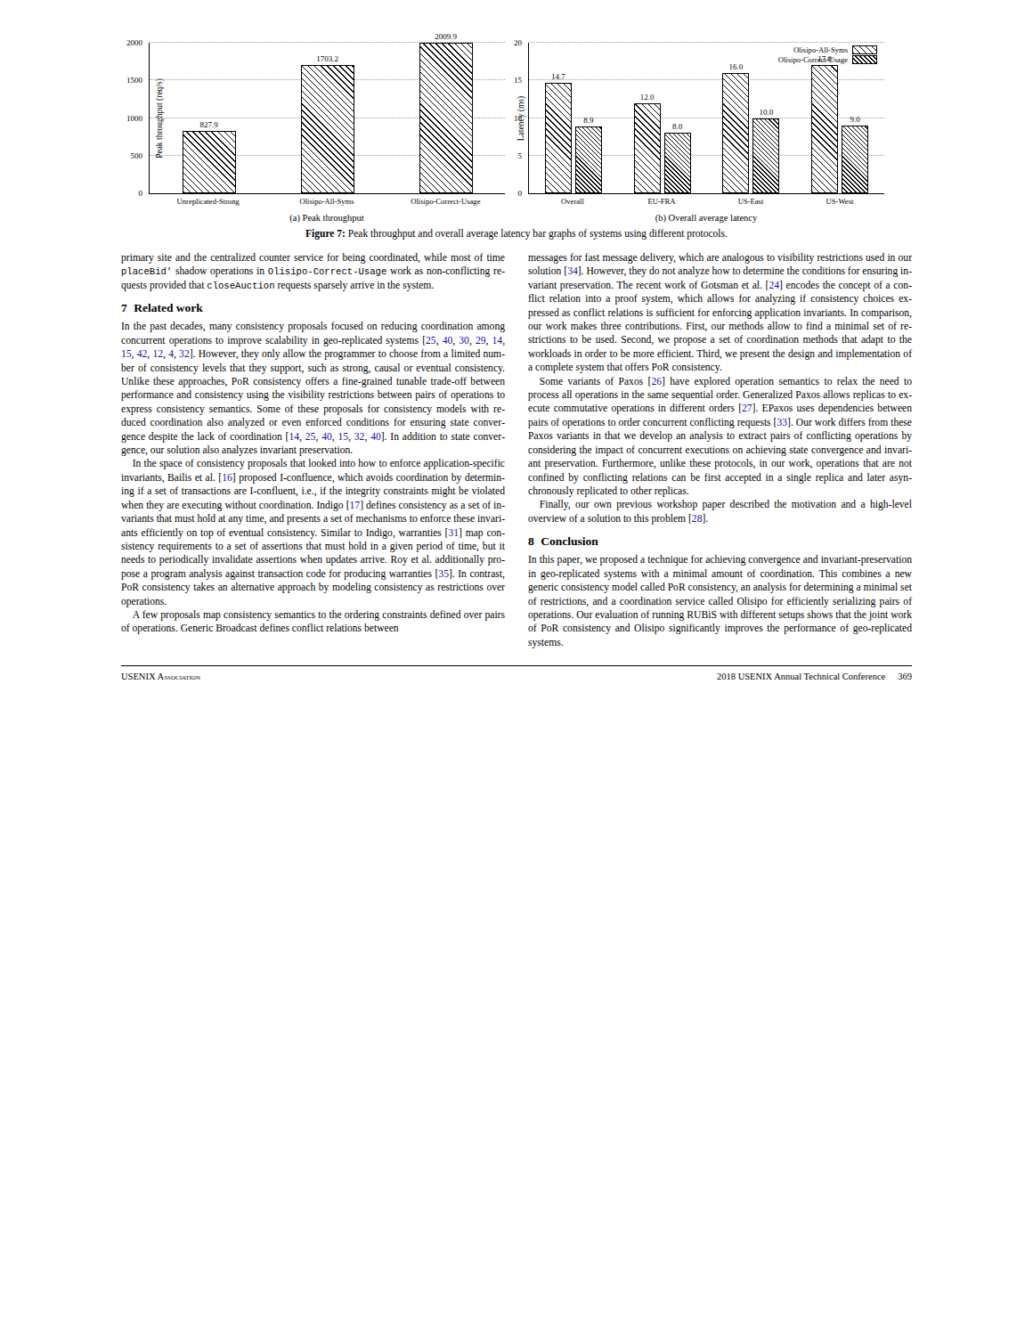Peak throughput (req/s)
0 500 1000 1500 2000
827.9
1703.2
2009.9
Unreplicated-Strong Olisipo-All-Syms Olisipo-Correct-Usage
(a) Peak throughput
Latency (ms)
0 5 10 15 20
Olisipo-All-Syms
Olisipo-Correct-Usage
14.7
8.9
12.0
8.0
16.0
10.0
17.0
9.0
Overall EU-FRA US-East US-West
(b) Overall average latency
Figure 7: Peak throughput and overall average latency bar graphs of systems using different protocols.
primary site and the centralized counter service for being coordinated, while most of time placeBid' shadow operations in Olisipo-Correct-Usage work as non-conflicting requests provided that closeAuction requests sparsely arrive in the system.
7 Related work
In the past decades, many consistency proposals focused on reducing coordination among concurrent operations to improve scalability in geo-replicated systems [25, 40, 30, 29, 14, 15, 42, 12, 4, 32]. However, they only allow the programmer to choose from a limited number of consistency levels that they support, such as strong, causal or eventual consistency. Unlike these approaches, PoR consistency offers a fine-grained tunable trade-off between performance and consistency using the visibility restrictions between pairs of operations to express consistency semantics. Some of these proposals for consistency models with reduced coordination also analyzed or even enforced conditions for ensuring state convergence despite the lack of coordination [14, 25, 40, 15, 32, 40]. In addition to state convergence, our solution also analyzes invariant preservation.
In the space of consistency proposals that looked into how to enforce application-specific invariants, Bailis et al. [16] proposed I-confluence, which avoids coordination by determining if a set of transactions are I-confluent, i.e., if the integrity constraints might be violated when they are executing without coordination. Indigo [17] defines consistency as a set of invariants that must hold at any time, and presents a set of mechanisms to enforce these invariants efficiently on top of eventual consistency. Similar to Indigo, warranties [31] map consistency requirements to a set of assertions that must hold in a given period of time, but it needs to periodically invalidate assertions when updates arrive. Roy et al. additionally propose a program analysis against transaction code for producing warranties [35]. In contrast, PoR consistency takes an alternative approach by modeling consistency as restrictions over operations.
A few proposals map consistency semantics to the ordering constraints defined over pairs of operations. Generic Broadcast defines conflict relations between
messages for fast message delivery, which are analogous to visibility restrictions used in our solution [34]. However, they do not analyze how to determine the conditions for ensuring invariant preservation. The recent work of Gotsman et al. [24] encodes the concept of a conflict relation into a proof system, which allows for analyzing if consistency choices expressed as conflict relations is sufficient for enforcing application invariants. In comparison, our work makes three contributions. First, our methods allow to find a minimal set of restrictions to be used. Second, we propose a set of coordination methods that adapt to the workloads in order to be more efficient. Third, we present the design and implementation of a complete system that offers PoR consistency.
Some variants of Paxos [26] have explored operation semantics to relax the need to process all operations in the same sequential order. Generalized Paxos allows replicas to execute commutative operations in different orders [27]. EPaxos uses dependencies between pairs of operations to order concurrent conflicting requests [33]. Our work differs from these Paxos variants in that we develop an analysis to extract pairs of conflicting operations by considering the impact of concurrent executions on achieving state convergence and invariant preservation. Furthermore, unlike these protocols, in our work, operations that are not confined by conflicting relations can be first accepted in a single replica and later asynchronously replicated to other replicas.
Finally, our own previous workshop paper described the motivation and a high-level overview of a solution to this problem [28].
8 Conclusion
In this paper, we proposed a technique for achieving convergence and invariant-preservation in geo-replicated systems with a minimal amount of coordination. This combines a new generic consistency model called PoR consistency, an analysis for determining a minimal set of restrictions, and a coordination service called Olisipo for efficiently serializing pairs of operations. Our evaluation of running RUBiS with different setups shows that the joint work of PoR consistency and Olisipo significantly improves the performance of geo-replicated systems.
USENIX Association
2018 USENIX Annual Technical Conference369